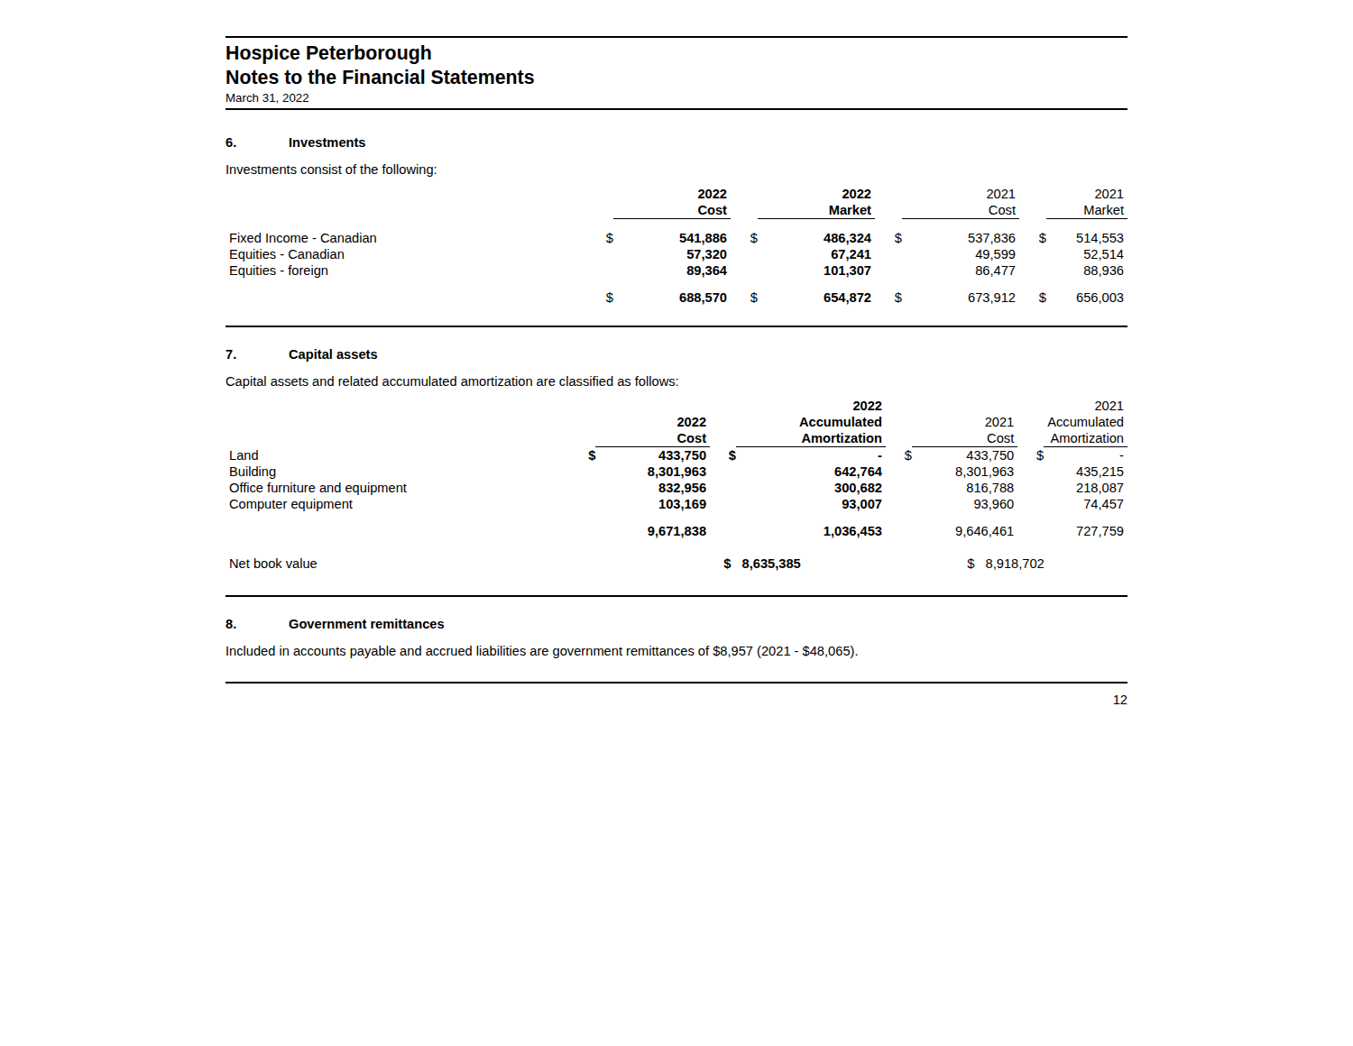Hospice Peterborough
Notes to the Financial Statements
March 31, 2022
6. Investments
Investments consist of the following:
| | | 2022 | | 2022 | | 2021 | | 2021 |
| | | Cost | | Market | | Cost | | Market |
| Fixed Income - Canadian | $ | 541,886 | $ | 486,324 | $ | 537,836 | $ | 514,553 |
| Equities - Canadian | | 57,320 | | 67,241 | | 49,599 | | 52,514 |
| Equities - foreign | | 89,364 | | 101,307 | | 86,477 | | 88,936 |
| | $ | 688,570 | $ | 654,872 | $ | 673,912 | $ | 656,003 |
7. Capital assets
Capital assets and related accumulated amortization are classified as follows:
| | | | | 2022 | | | | 2021 |
| | | 2022 | | Accumulated | | 2021 | | Accumulated |
| | | Cost | | Amortization | | Cost | | Amortization |
| Land | $ | 433,750 | $ | - | $ | 433,750 | $ | - |
| Building | | 8,301,963 | | 642,764 | | 8,301,963 | | 435,215 |
| Office furniture and equipment | | 832,956 | | 300,682 | | 816,788 | | 218,087 |
| Computer equipment | | 103,169 | | 93,007 | | 93,960 | | 74,457 |
| | | 9,671,838 | | 1,036,453 | | 9,646,461 | | 727,759 |
| Net book value | | $ 8,635,385 | | $ 8,918,702 | |
8. Government remittances
Included in accounts payable and accrued liabilities are government remittances of $8,957 (2021 - $48,065).
12